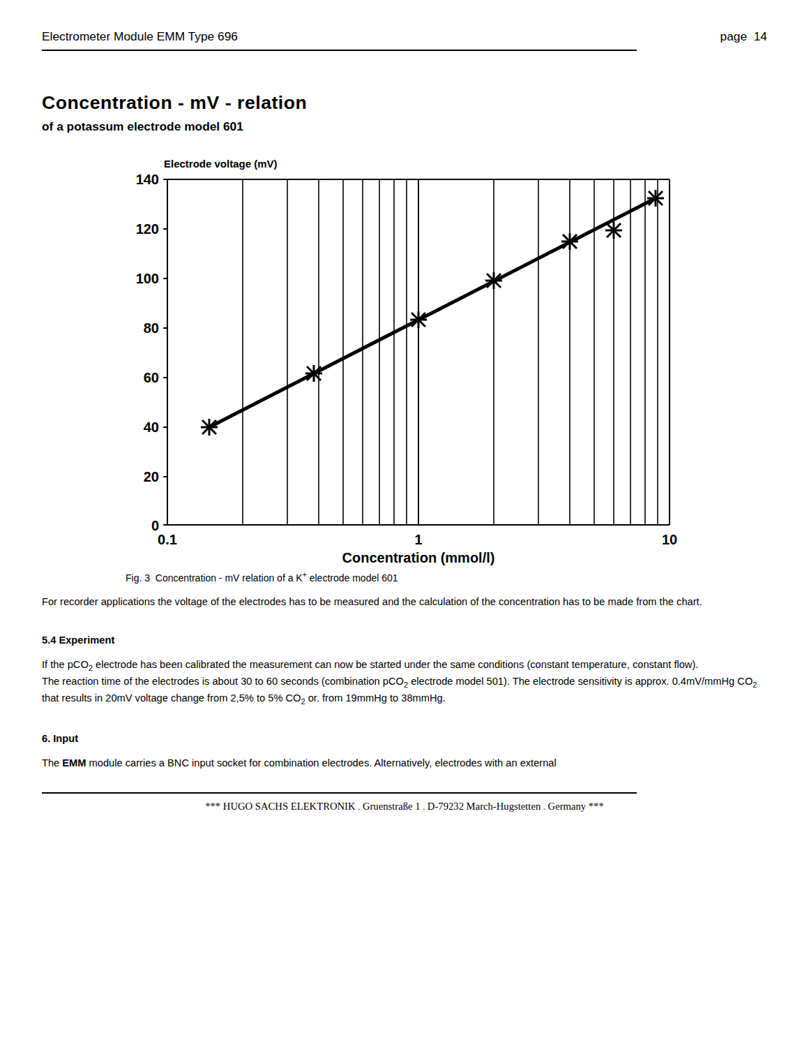Electrometer Module EMM Type 696 page 14
Concentration - mV - relation
of a potassum electrode model 601
Electrode voltage (mV) 140 120 100 80 60 40 20 0 0.1 1 10 Concentration (mmol/l)
Fig. 3 Concentration - mV relation of a K+ electrode model 601
For recorder applications the voltage of the electrodes has to be measured and the calculation of the concentration has to be made from the chart.
5.4 Experiment
If the pCO2 electrode has been calibrated the measurement can now be started under the same conditions (constant temperature, constant flow).
The reaction time of the electrodes is about 30 to 60 seconds (combination pCO2 electrode model 501). The electrode sensitivity is approx. 0.4mV/mmHg CO2 that results in 20mV voltage change from 2,5% to 5% CO2 or. from 19mmHg to 38mmHg.
6. Input
The EMM module carries a BNC input socket for combination electrodes. Alternatively, electrodes with an external
*** HUGO SACHS ELEKTRONIK . Gruenstraße 1 . D-79232 March-Hugstetten . Germany ***